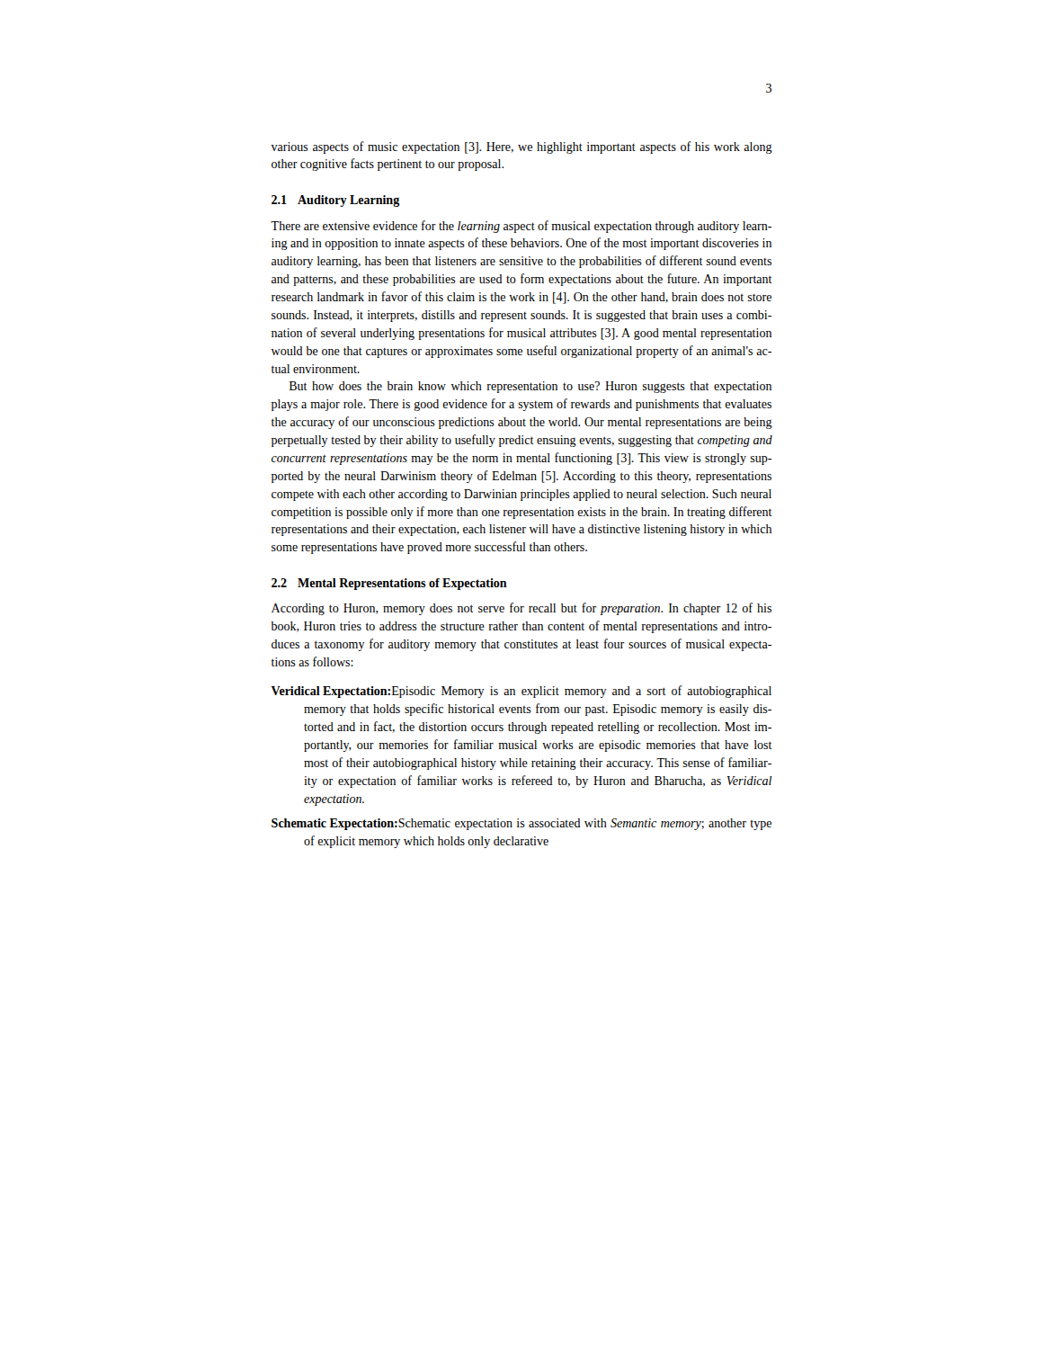3
various aspects of music expectation [3]. Here, we highlight important aspects of his work along other cognitive facts pertinent to our proposal.
2.1 Auditory Learning
There are extensive evidence for the learning aspect of musical expectation through auditory learning and in opposition to innate aspects of these behaviors. One of the most important discoveries in auditory learning, has been that listeners are sensitive to the probabilities of different sound events and patterns, and these probabilities are used to form expectations about the future. An important research landmark in favor of this claim is the work in [4]. On the other hand, brain does not store sounds. Instead, it interprets, distills and represent sounds. It is suggested that brain uses a combination of several underlying presentations for musical attributes [3]. A good mental representation would be one that captures or approximates some useful organizational property of an animal's actual environment.
But how does the brain know which representation to use? Huron suggests that expectation plays a major role. There is good evidence for a system of rewards and punishments that evaluates the accuracy of our unconscious predictions about the world. Our mental representations are being perpetually tested by their ability to usefully predict ensuing events, suggesting that competing and concurrent representations may be the norm in mental functioning [3]. This view is strongly supported by the neural Darwinism theory of Edelman [5]. According to this theory, representations compete with each other according to Darwinian principles applied to neural selection. Such neural competition is possible only if more than one representation exists in the brain. In treating different representations and their expectation, each listener will have a distinctive listening history in which some representations have proved more successful than others.
2.2 Mental Representations of Expectation
According to Huron, memory does not serve for recall but for preparation. In chapter 12 of his book, Huron tries to address the structure rather than content of mental representations and introduces a taxonomy for auditory memory that constitutes at least four sources of musical expectations as follows:
Veridical Expectation:
Episodic Memory is an explicit memory and a sort of autobiographical memory that holds specific historical events from our past. Episodic memory is easily distorted and in fact, the distortion occurs through repeated retelling or recollection. Most importantly, our memories for familiar musical works are episodic memories that have lost most of their autobiographical history while retaining their accuracy. This sense of familiarity or expectation of familiar works is refereed to, by Huron and Bharucha, as Veridical expectation.
Schematic Expectation:
Schematic expectation is associated with Semantic memory; another type of explicit memory which holds only declarative